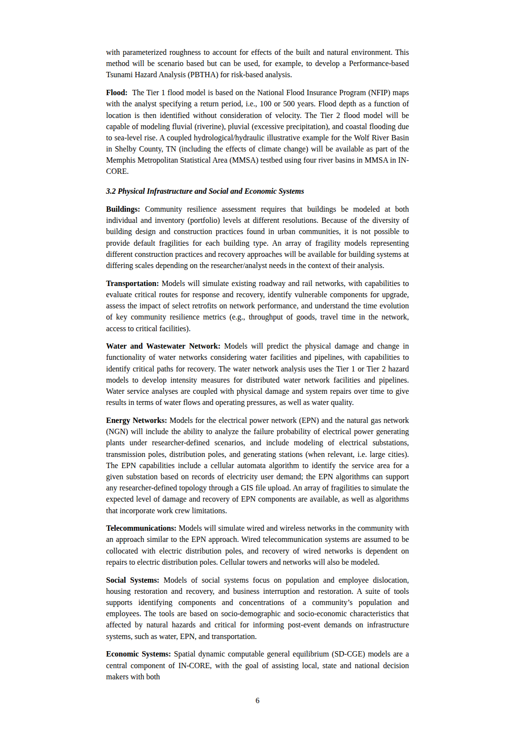with parameterized roughness to account for effects of the built and natural environment. This method will be scenario based but can be used, for example, to develop a Performance-based Tsunami Hazard Analysis (PBTHA) for risk-based analysis.
Flood: The Tier 1 flood model is based on the National Flood Insurance Program (NFIP) maps with the analyst specifying a return period, i.e., 100 or 500 years. Flood depth as a function of location is then identified without consideration of velocity. The Tier 2 flood model will be capable of modeling fluvial (riverine), pluvial (excessive precipitation), and coastal flooding due to sea-level rise. A coupled hydrological/hydraulic illustrative example for the Wolf River Basin in Shelby County, TN (including the effects of climate change) will be available as part of the Memphis Metropolitan Statistical Area (MMSA) testbed using four river basins in MMSA in IN-CORE.
3.2 Physical Infrastructure and Social and Economic Systems
Buildings: Community resilience assessment requires that buildings be modeled at both individual and inventory (portfolio) levels at different resolutions. Because of the diversity of building design and construction practices found in urban communities, it is not possible to provide default fragilities for each building type. An array of fragility models representing different construction practices and recovery approaches will be available for building systems at differing scales depending on the researcher/analyst needs in the context of their analysis.
Transportation: Models will simulate existing roadway and rail networks, with capabilities to evaluate critical routes for response and recovery, identify vulnerable components for upgrade, assess the impact of select retrofits on network performance, and understand the time evolution of key community resilience metrics (e.g., throughput of goods, travel time in the network, access to critical facilities).
Water and Wastewater Network: Models will predict the physical damage and change in functionality of water networks considering water facilities and pipelines, with capabilities to identify critical paths for recovery. The water network analysis uses the Tier 1 or Tier 2 hazard models to develop intensity measures for distributed water network facilities and pipelines. Water service analyses are coupled with physical damage and system repairs over time to give results in terms of water flows and operating pressures, as well as water quality.
Energy Networks: Models for the electrical power network (EPN) and the natural gas network (NGN) will include the ability to analyze the failure probability of electrical power generating plants under researcher-defined scenarios, and include modeling of electrical substations, transmission poles, distribution poles, and generating stations (when relevant, i.e. large cities). The EPN capabilities include a cellular automata algorithm to identify the service area for a given substation based on records of electricity user demand; the EPN algorithms can support any researcher-defined topology through a GIS file upload. An array of fragilities to simulate the expected level of damage and recovery of EPN components are available, as well as algorithms that incorporate work crew limitations.
Telecommunications: Models will simulate wired and wireless networks in the community with an approach similar to the EPN approach. Wired telecommunication systems are assumed to be collocated with electric distribution poles, and recovery of wired networks is dependent on repairs to electric distribution poles. Cellular towers and networks will also be modeled.
Social Systems: Models of social systems focus on population and employee dislocation, housing restoration and recovery, and business interruption and restoration. A suite of tools supports identifying components and concentrations of a community’s population and employees. The tools are based on socio-demographic and socio-economic characteristics that affected by natural hazards and critical for informing post-event demands on infrastructure systems, such as water, EPN, and transportation.
Economic Systems: Spatial dynamic computable general equilibrium (SD-CGE) models are a central component of IN-CORE, with the goal of assisting local, state and national decision makers with both
6